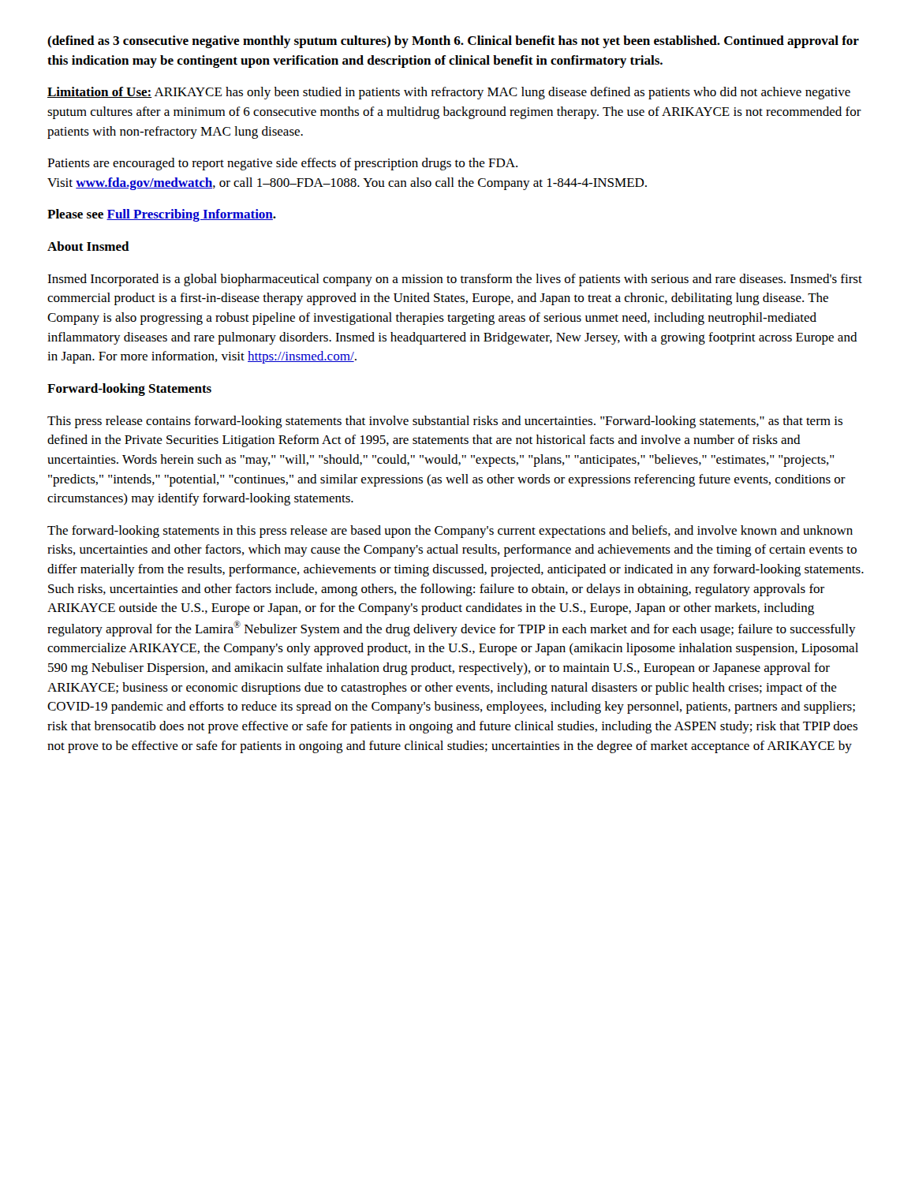(defined as 3 consecutive negative monthly sputum cultures) by Month 6. Clinical benefit has not yet been established. Continued approval for this indication may be contingent upon verification and description of clinical benefit in confirmatory trials.
Limitation of Use: ARIKAYCE has only been studied in patients with refractory MAC lung disease defined as patients who did not achieve negative sputum cultures after a minimum of 6 consecutive months of a multidrug background regimen therapy. The use of ARIKAYCE is not recommended for patients with non-refractory MAC lung disease.
Patients are encouraged to report negative side effects of prescription drugs to the FDA.
Visit www.fda.gov/medwatch, or call 1–800–FDA–1088. You can also call the Company at 1-844-4-INSMED.
Please see Full Prescribing Information.
About Insmed
Insmed Incorporated is a global biopharmaceutical company on a mission to transform the lives of patients with serious and rare diseases. Insmed's first commercial product is a first-in-disease therapy approved in the United States, Europe, and Japan to treat a chronic, debilitating lung disease. The Company is also progressing a robust pipeline of investigational therapies targeting areas of serious unmet need, including neutrophil-mediated inflammatory diseases and rare pulmonary disorders. Insmed is headquartered in Bridgewater, New Jersey, with a growing footprint across Europe and in Japan. For more information, visit https://insmed.com/.
Forward-looking Statements
This press release contains forward-looking statements that involve substantial risks and uncertainties. "Forward-looking statements," as that term is defined in the Private Securities Litigation Reform Act of 1995, are statements that are not historical facts and involve a number of risks and uncertainties. Words herein such as "may," "will," "should," "could," "would," "expects," "plans," "anticipates," "believes," "estimates," "projects," "predicts," "intends," "potential," "continues," and similar expressions (as well as other words or expressions referencing future events, conditions or circumstances) may identify forward-looking statements.
The forward-looking statements in this press release are based upon the Company's current expectations and beliefs, and involve known and unknown risks, uncertainties and other factors, which may cause the Company's actual results, performance and achievements and the timing of certain events to differ materially from the results, performance, achievements or timing discussed, projected, anticipated or indicated in any forward-looking statements. Such risks, uncertainties and other factors include, among others, the following: failure to obtain, or delays in obtaining, regulatory approvals for ARIKAYCE outside the U.S., Europe or Japan, or for the Company's product candidates in the U.S., Europe, Japan or other markets, including regulatory approval for the Lamira® Nebulizer System and the drug delivery device for TPIP in each market and for each usage; failure to successfully commercialize ARIKAYCE, the Company's only approved product, in the U.S., Europe or Japan (amikacin liposome inhalation suspension, Liposomal 590 mg Nebuliser Dispersion, and amikacin sulfate inhalation drug product, respectively), or to maintain U.S., European or Japanese approval for ARIKAYCE; business or economic disruptions due to catastrophes or other events, including natural disasters or public health crises; impact of the COVID-19 pandemic and efforts to reduce its spread on the Company's business, employees, including key personnel, patients, partners and suppliers; risk that brensocatib does not prove effective or safe for patients in ongoing and future clinical studies, including the ASPEN study; risk that TPIP does not prove to be effective or safe for patients in ongoing and future clinical studies; uncertainties in the degree of market acceptance of ARIKAYCE by